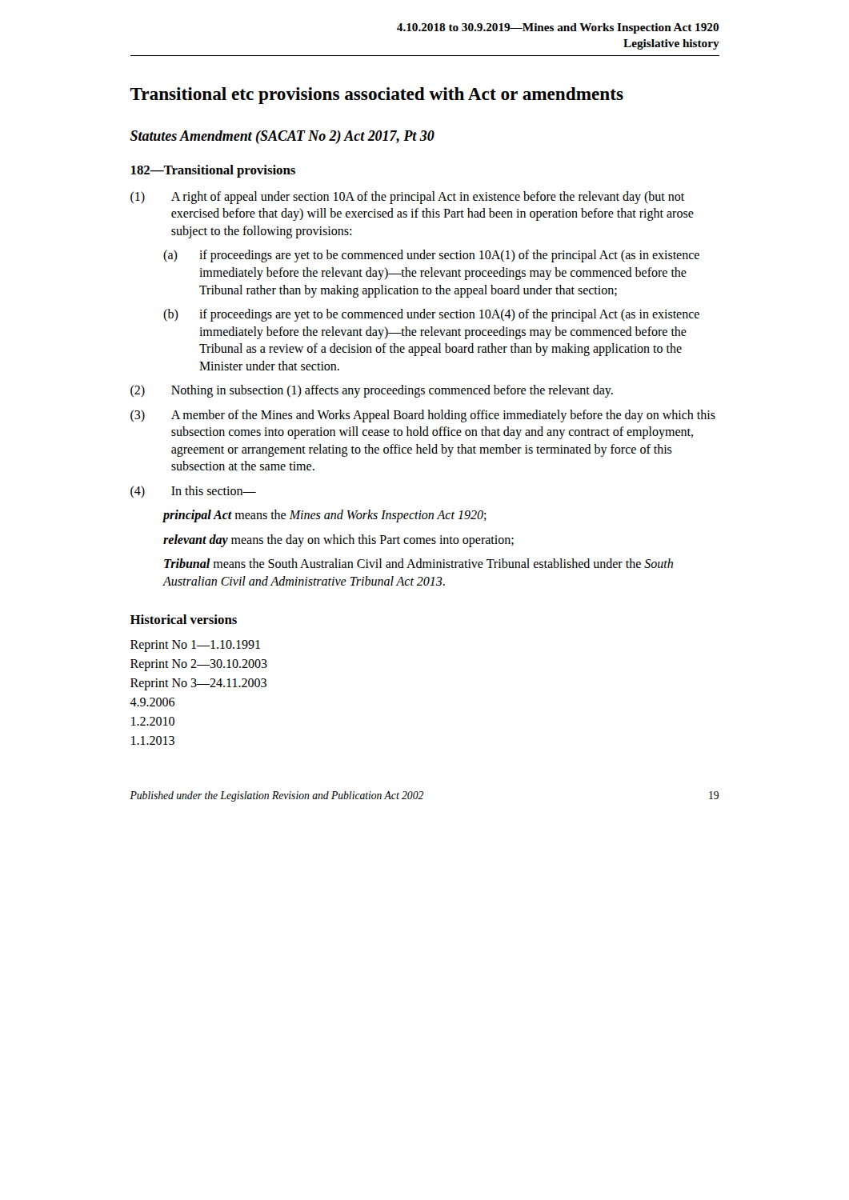4.10.2018 to 30.9.2019—Mines and Works Inspection Act 1920 Legislative history
Transitional etc provisions associated with Act or amendments
Statutes Amendment (SACAT No 2) Act 2017, Pt 30
182—Transitional provisions
(1) A right of appeal under section 10A of the principal Act in existence before the relevant day (but not exercised before that day) will be exercised as if this Part had been in operation before that right arose subject to the following provisions:
(a) if proceedings are yet to be commenced under section 10A(1) of the principal Act (as in existence immediately before the relevant day)—the relevant proceedings may be commenced before the Tribunal rather than by making application to the appeal board under that section;
(b) if proceedings are yet to be commenced under section 10A(4) of the principal Act (as in existence immediately before the relevant day)—the relevant proceedings may be commenced before the Tribunal as a review of a decision of the appeal board rather than by making application to the Minister under that section.
(2) Nothing in subsection (1) affects any proceedings commenced before the relevant day.
(3) A member of the Mines and Works Appeal Board holding office immediately before the day on which this subsection comes into operation will cease to hold office on that day and any contract of employment, agreement or arrangement relating to the office held by that member is terminated by force of this subsection at the same time.
(4) In this section—
principal Act means the Mines and Works Inspection Act 1920;
relevant day means the day on which this Part comes into operation;
Tribunal means the South Australian Civil and Administrative Tribunal established under the South Australian Civil and Administrative Tribunal Act 2013.
Historical versions
Reprint No 1—1.10.1991
Reprint No 2—30.10.2003
Reprint No 3—24.11.2003
4.9.2006
1.2.2010
1.1.2013
Published under the Legislation Revision and Publication Act 2002 19